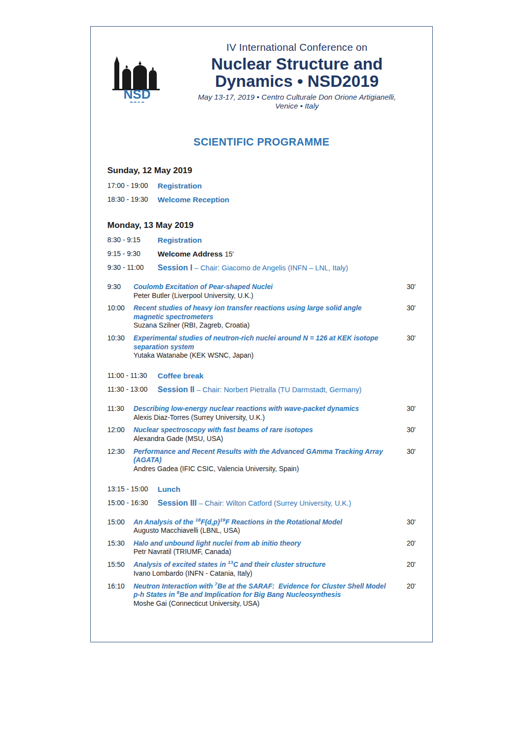NSD 2019
IV International Conference on
Nuclear Structure and Dynamics • NSD2019
May 13-17, 2019 • Centro Culturale Don Orione Artigianelli, Venice • Italy
SCIENTIFIC PROGRAMME
Sunday, 12 May 2019
| 17:00 - 19:00 | Registration |
| 18:30 - 19:30 | Welcome Reception |
Monday, 13 May 2019
| 8:30 - 9:15 | Registration |
| 9:15 - 9:30 | Welcome Address 15' |
| 9:30 - 11:00 | Session I – Chair: Giacomo de Angelis (INFN – LNL, Italy) |
| 9:30 | Coulomb Excitation of Pear-shaped Nuclei Peter Butler (Liverpool University, U.K.) | 30' |
| 10:00 | Recent studies of heavy ion transfer reactions using large solid angle magnetic spectrometers Suzana Szilner (RBI, Zagreb, Croatia) | 30' |
| 10:30 | Experimental studies of neutron-rich nuclei around N = 126 at KEK isotope separation system Yutaka Watanabe (KEK WSNC, Japan) | 30' |
| 11:00 - 11:30 | Coffee break |
| 11:30 - 13:00 | Session II – Chair: Norbert Pietralla (TU Darmstadt, Germany) |
| 11:30 | Describing low-energy nuclear reactions with wave-packet dynamics Alexis Diaz-Torres (Surrey University, U.K.) | 30' |
| 12:00 | Nuclear spectroscopy with fast beams of rare isotopes Alexandra Gade (MSU, USA) | 30' |
| 12:30 | Performance and Recent Results with the Advanced GAmma Tracking Array (AGATA) Andres Gadea (IFIC CSIC, Valencia University, Spain) | 30' |
| 13:15 - 15:00 | Lunch |
| 15:00 - 16:30 | Session III – Chair: Wilton Catford (Surrey University, U.K.) |
| 15:00 | An Analysis of the 18 F(d,p) 19 F Reactions in the Rotational Model Augusto Macchiavelli (LBNL, USA) | 30' |
| 15:30 | Halo and unbound light nuclei from ab initio theory Petr Navratil (TRIUMF, Canada) | 20' |
| 15:50 | Analysis of excited states in 13 C and their cluster structure Ivano Lombardo (INFN - Catania, Italy) | 20' |
| 16:10 | Neutron Interaction with 7 Be at the SARAF: Evidence for Cluster Shell Model p-h States in 8 Be and Implication for Big Bang Nucleosynthesis Moshe Gai (Connecticut University, USA) | 20' |